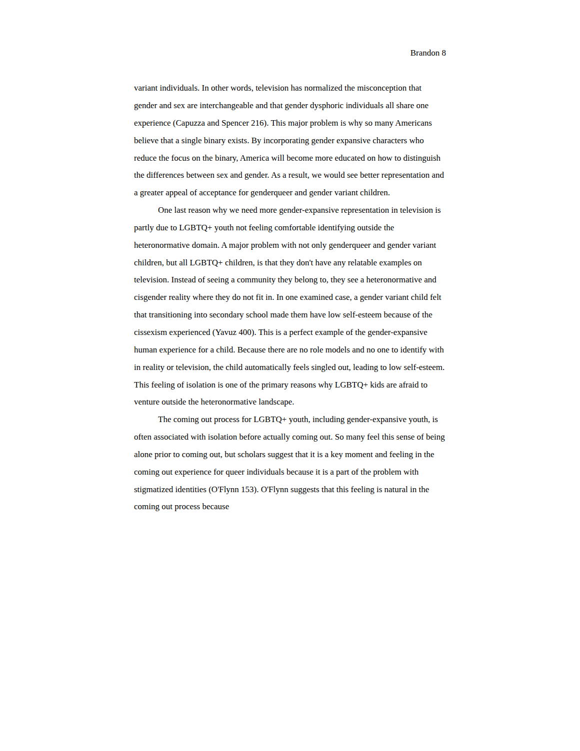Brandon 8
variant individuals. In other words, television has normalized the misconception that gender and sex are interchangeable and that gender dysphoric individuals all share one experience (Capuzza and Spencer 216). This major problem is why so many Americans believe that a single binary exists. By incorporating gender expansive characters who reduce the focus on the binary, America will become more educated on how to distinguish the differences between sex and gender. As a result, we would see better representation and a greater appeal of acceptance for genderqueer and gender variant children.
One last reason why we need more gender-expansive representation in television is partly due to LGBTQ+ youth not feeling comfortable identifying outside the heteronormative domain. A major problem with not only genderqueer and gender variant children, but all LGBTQ+ children, is that they don't have any relatable examples on television. Instead of seeing a community they belong to, they see a heteronormative and cisgender reality where they do not fit in. In one examined case, a gender variant child felt that transitioning into secondary school made them have low self-esteem because of the cissexism experienced (Yavuz 400). This is a perfect example of the gender-expansive human experience for a child. Because there are no role models and no one to identify with in reality or television, the child automatically feels singled out, leading to low self-esteem. This feeling of isolation is one of the primary reasons why LGBTQ+ kids are afraid to venture outside the heteronormative landscape.
The coming out process for LGBTQ+ youth, including gender-expansive youth, is often associated with isolation before actually coming out. So many feel this sense of being alone prior to coming out, but scholars suggest that it is a key moment and feeling in the coming out experience for queer individuals because it is a part of the problem with stigmatized identities (O'Flynn 153). O'Flynn suggests that this feeling is natural in the coming out process because